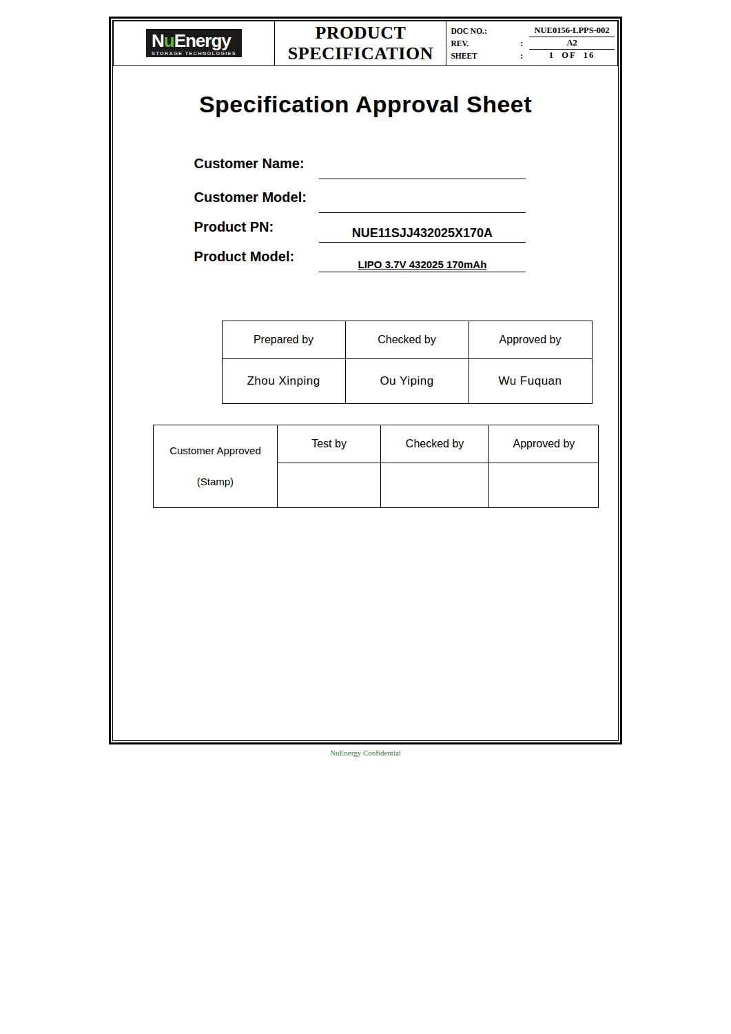| N u Energy STORAGE TECHNOLOGIES | PRODUCT SPECIFICATION | / DOC NO.: / / NUE0156-LPPS-002 / / REV. / : / A2 / / SHEET / : / 1 OF 16 / |
Specification Approval Sheet
| Customer Name : | |
| Customer Model : | |
| Product PN : | NUE11SJJ432025X170A |
| Product Model: | LIPO 3.7V 432025 170mAh |
| Prepared by | Checked by | Approved by |
| Zhou Xinping | Ou Yiping | Wu Fuquan |
| Customer Approved (Stamp) | Test by | Checked by | Approved by |
NuEnergy Confidential